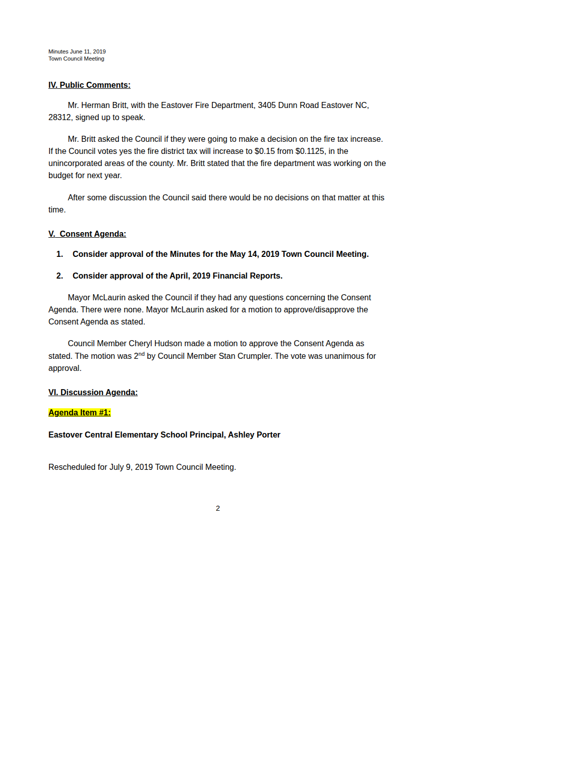Minutes June 11, 2019
Town Council Meeting
IV. Public Comments:
Mr. Herman Britt, with the Eastover Fire Department, 3405 Dunn Road Eastover NC, 28312, signed up to speak.
Mr. Britt asked the Council if they were going to make a decision on the fire tax increase. If the Council votes yes the fire district tax will increase to $0.15 from $0.1125, in the unincorporated areas of the county. Mr. Britt stated that the fire department was working on the budget for next year.
After some discussion the Council said there would be no decisions on that matter at this time.
V. Consent Agenda:
Consider approval of the Minutes for the May 14, 2019 Town Council Meeting.
Consider approval of the April, 2019 Financial Reports.
Mayor McLaurin asked the Council if they had any questions concerning the Consent Agenda. There were none. Mayor McLaurin asked for a motion to approve/disapprove the Consent Agenda as stated.
Council Member Cheryl Hudson made a motion to approve the Consent Agenda as stated. The motion was 2nd by Council Member Stan Crumpler. The vote was unanimous for approval.
VI. Discussion Agenda:
Agenda Item #1:
Eastover Central Elementary School Principal, Ashley Porter
Rescheduled for July 9, 2019 Town Council Meeting.
2